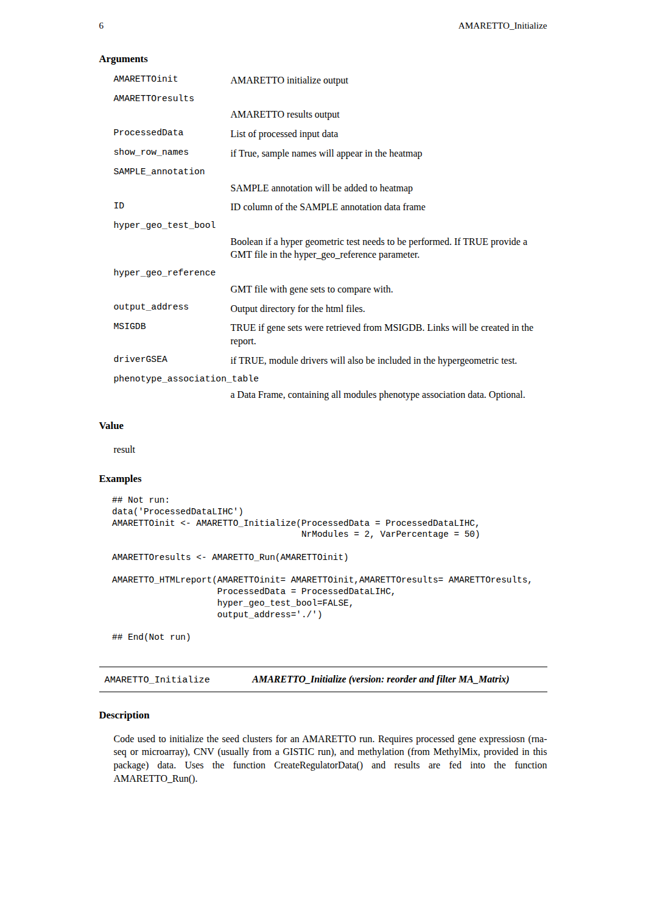6 AMARETTO_Initialize
Arguments
AMARETTOinit
AMARETTO initialize output
AMARETTOresults
AMARETTO results output
ProcessedData
List of processed input data
show_row_names
if True, sample names will appear in the heatmap
SAMPLE_annotation
SAMPLE annotation will be added to heatmap
ID
ID column of the SAMPLE annotation data frame
hyper_geo_test_bool
Boolean if a hyper geometric test needs to be performed. If TRUE provide a GMT file in the hyper_geo_reference parameter.
hyper_geo_reference
GMT file with gene sets to compare with.
output_address
Output directory for the html files.
MSIGDB
TRUE if gene sets were retrieved from MSIGDB. Links will be created in the report.
driverGSEA
if TRUE, module drivers will also be included in the hypergeometric test.
phenotype_association_table
a Data Frame, containing all modules phenotype association data. Optional.
Value
result
Examples
## Not run:
data('ProcessedDataLIHC')
AMARETTOinit <- AMARETTO_Initialize(ProcessedData = ProcessedDataLIHC,
                                    NrModules = 2, VarPercentage = 50)

AMARETTOresults <- AMARETTO_Run(AMARETTOinit)

AMARETTO_HTMLreport(AMARETTOinit= AMARETTOinit,AMARETTOresults= AMARETTOresults,
                    ProcessedData = ProcessedDataLIHC,
                    hyper_geo_test_bool=FALSE,
                    output_address='./')

## End(Not run)
AMARETTO_Initialize AMARETTO_Initialize (version: reorder and filter MA_Matrix)
Description
Code used to initialize the seed clusters for an AMARETTO run. Requires processed gene expressiosn (rna-seq or microarray), CNV (usually from a GISTIC run), and methylation (from MethylMix, provided in this package) data. Uses the function CreateRegulatorData() and results are fed into the function AMARETTO_Run().